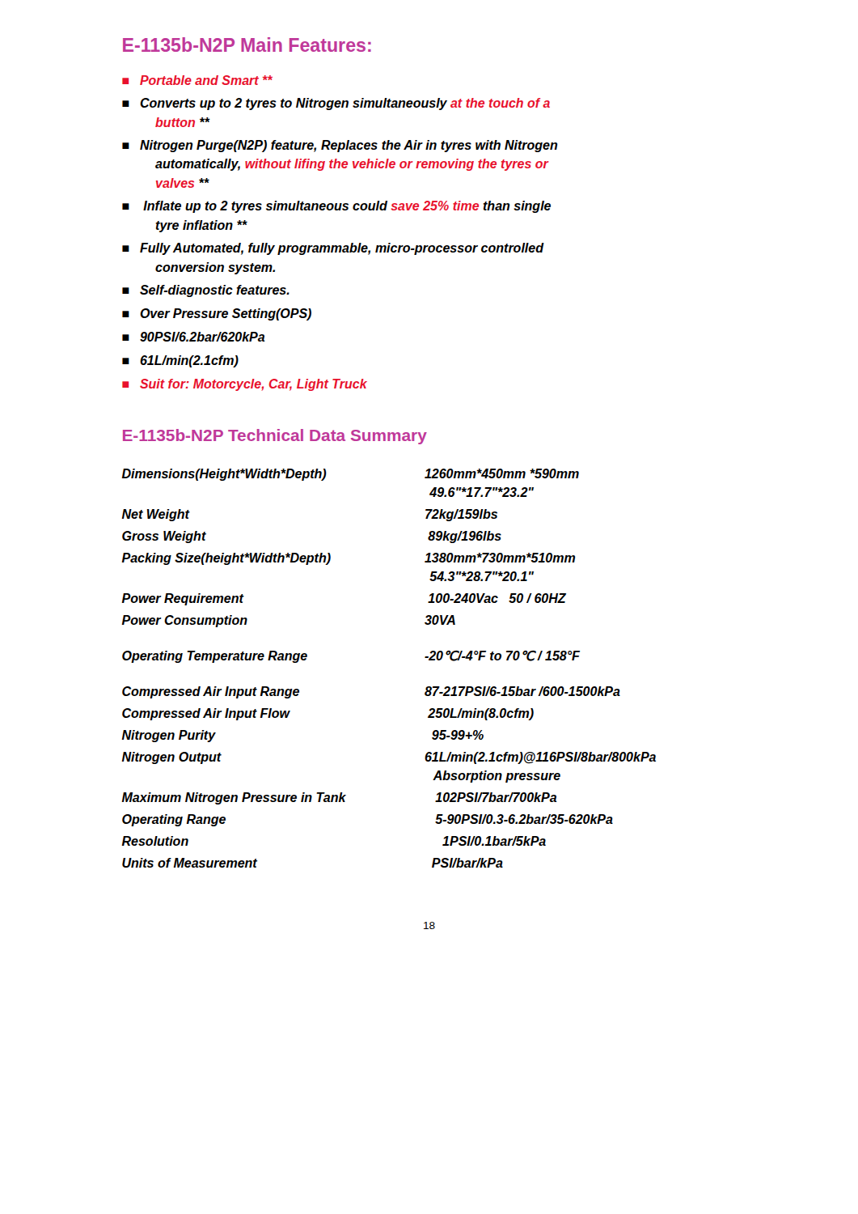E-1135b-N2P Main Features:
Portable and Smart **
Converts up to 2 tyres to Nitrogen simultaneously at the touch of a button **
Nitrogen Purge(N2P) feature, Replaces the Air in tyres with Nitrogen automatically, without lifing the vehicle or removing the tyres or valves **
Inflate up to 2 tyres simultaneous could save 25% time than single tyre inflation **
Fully Automated, fully programmable, micro-processor controlled conversion system.
Self-diagnostic features.
Over Pressure Setting(OPS)
90PSI/6.2bar/620kPa
61L/min(2.1cfm)
Suit for: Motorcycle, Car, Light Truck
E-1135b-N2P Technical Data Summary
| Dimensions(Height*Width*Depth) | 1260mm*450mm *590mm 49.6"*17.7"*23.2" |
| Net Weight | 72kg/159lbs |
| Gross Weight | 89kg/196lbs |
| Packing Size(height*Width*Depth) | 1380mm*730mm*510mm 54.3"*28.7"*20.1" |
| Power Requirement | 100-240Vac 50 / 60HZ |
| Power Consumption | 30VA |
| Operating Temperature Range | -20℃/-4°F to 70℃ / 158°F |
| Compressed Air Input Range | 87-217PSI/6-15bar /600-1500kPa |
| Compressed Air Input Flow | 250L/min(8.0cfm) |
| Nitrogen Purity | 95-99+% |
| Nitrogen Output | 61L/min(2.1cfm)@116PSI/8bar/800kPa Absorption pressure |
| Maximum Nitrogen Pressure in Tank | 102PSI/7bar/700kPa |
| Operating Range | 5-90PSI/0.3-6.2bar/35-620kPa |
| Resolution | 1PSI/0.1bar/5kPa |
| Units of Measurement | PSI/bar/kPa |
18